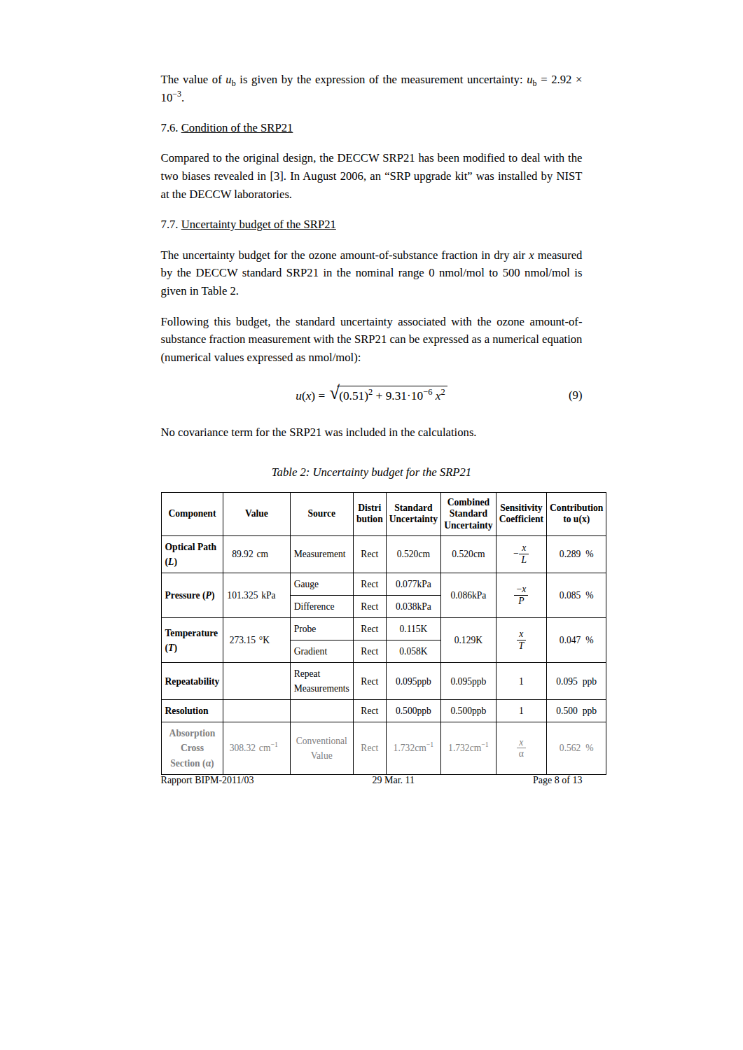The value of ub is given by the expression of the measurement uncertainty: ub = 2.92 × 10−3.
7.6. Condition of the SRP21
Compared to the original design, the DECCW SRP21 has been modified to deal with the two biases revealed in [3]. In August 2006, an “SRP upgrade kit” was installed by NIST at the DECCW laboratories.
7.7. Uncertainty budget of the SRP21
The uncertainty budget for the ozone amount-of-substance fraction in dry air x measured by the DECCW standard SRP21 in the nominal range 0 nmol/mol to 500 nmol/mol is given in Table 2.
Following this budget, the standard uncertainty associated with the ozone amount-of-substance fraction measurement with the SRP21 can be expressed as a numerical equation (numerical values expressed as nmol/mol):
u(x) = (0.51)2 + 9.31·10−6 x2 (9)
No covariance term for the SRP21 was included in the calculations.
Table 2: Uncertainty budget for the SRP21
| Component | Value | Source | Distri bution | Standard Uncertainty | Combined Standard Uncertainty | Sensitivity Coefficient | Contribution to u(x) |
| --- | --- | --- | --- | --- | --- | --- | --- |
| Optical Path ( L ) | 89.92 cm | Measurement | Rect | 0.520 cm | 0.520 cm | − x L | 0.289 % |
| Pressure ( P ) | 101.325 kPa | Gauge | Rect | 0.077 kPa | 0.086 kPa | − x P | 0.085 % |
| Difference | Rect | 0.038 kPa |
| Temperature ( T ) | 273.15 °K | Probe | Rect | 0.115 K | 0.129 K | x T | 0.047 % |
| Gradient | Rect | 0.058 K |
| Repeatability | | Repeat Measurements | Rect | 0.095 ppb | 0.095 ppb | 1 | 0.095 ppb |
| Resolution | | | Rect | 0.500 ppb | 0.500 ppb | 1 | 0.500 ppb |
| Absorption Cross Section (α) | 308.32 cm −1 | Conventional Value | Rect | 1.732 cm −1 | 1.732 cm −1 | x α | 0.562 % |
Rapport BIPM-2011/03 29 Mar. 11 Page 8 of 13